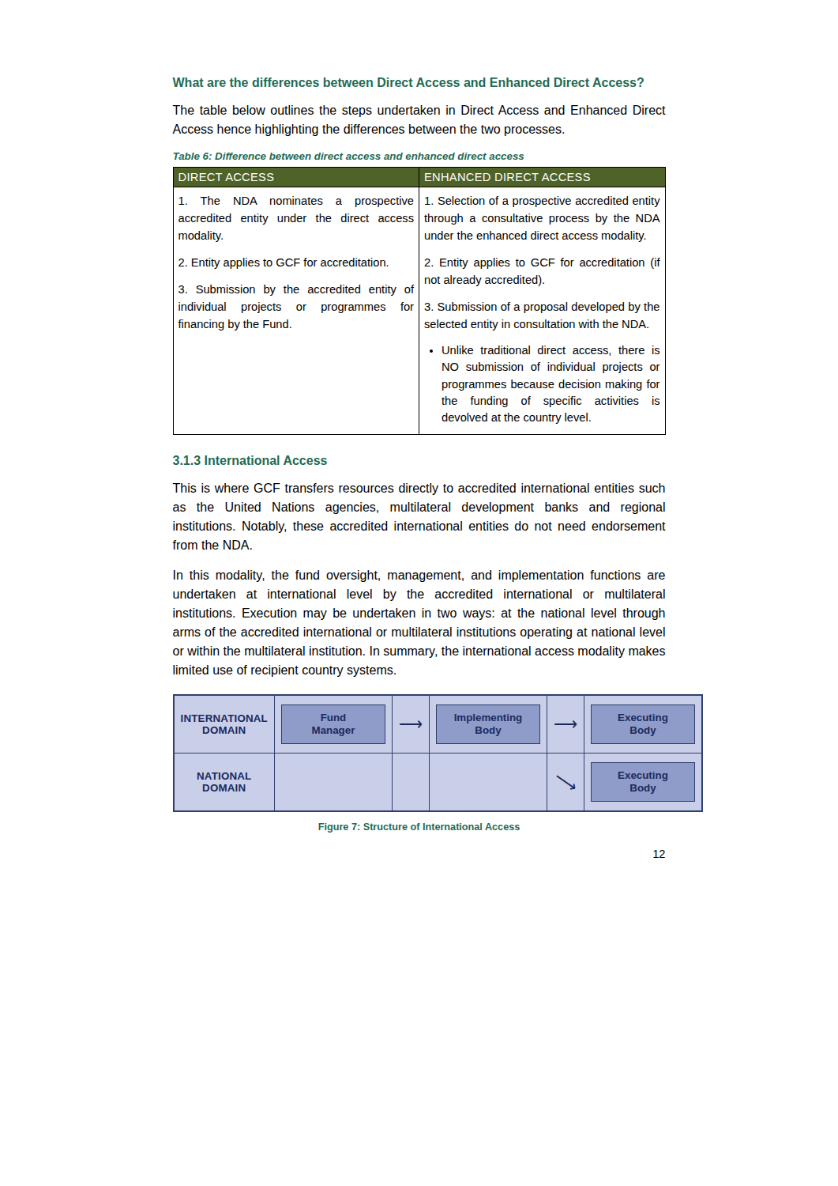What are the differences between Direct Access and Enhanced Direct Access?
The table below outlines the steps undertaken in Direct Access and Enhanced Direct Access hence highlighting the differences between the two processes.
Table 6: Difference between direct access and enhanced direct access
| DIRECT ACCESS | ENHANCED DIRECT ACCESS |
| --- | --- |
| 1. The NDA nominates a prospective accredited entity under the direct access modality. 2. Entity applies to GCF for accreditation. 3. Submission by the accredited entity of individual projects or programmes for financing by the Fund. | 1. Selection of a prospective accredited entity through a consultative process by the NDA under the enhanced direct access modality. 2. Entity applies to GCF for accreditation (if not already accredited). 3. Submission of a proposal developed by the selected entity in consultation with the NDA. Unlike traditional direct access, there is NO submission of individual projects or programmes because decision making for the funding of specific activities is devolved at the country level. |
3.1.3 International Access
This is where GCF transfers resources directly to accredited international entities such as the United Nations agencies, multilateral development banks and regional institutions. Notably, these accredited international entities do not need endorsement from the NDA.
In this modality, the fund oversight, management, and implementation functions are undertaken at international level by the accredited international or multilateral institutions. Execution may be undertaken in two ways: at the national level through arms of the accredited international or multilateral institutions operating at national level or within the multilateral institution. In summary, the international access modality makes limited use of recipient country systems.
| INTERNATIONAL DOMAIN | Fund Manager | ⟶ | Implementing Body | ⟶ | Executing Body |
| NATIONAL DOMAIN | | | | ⟶ | Executing Body |
Figure 7: Structure of International Access
12